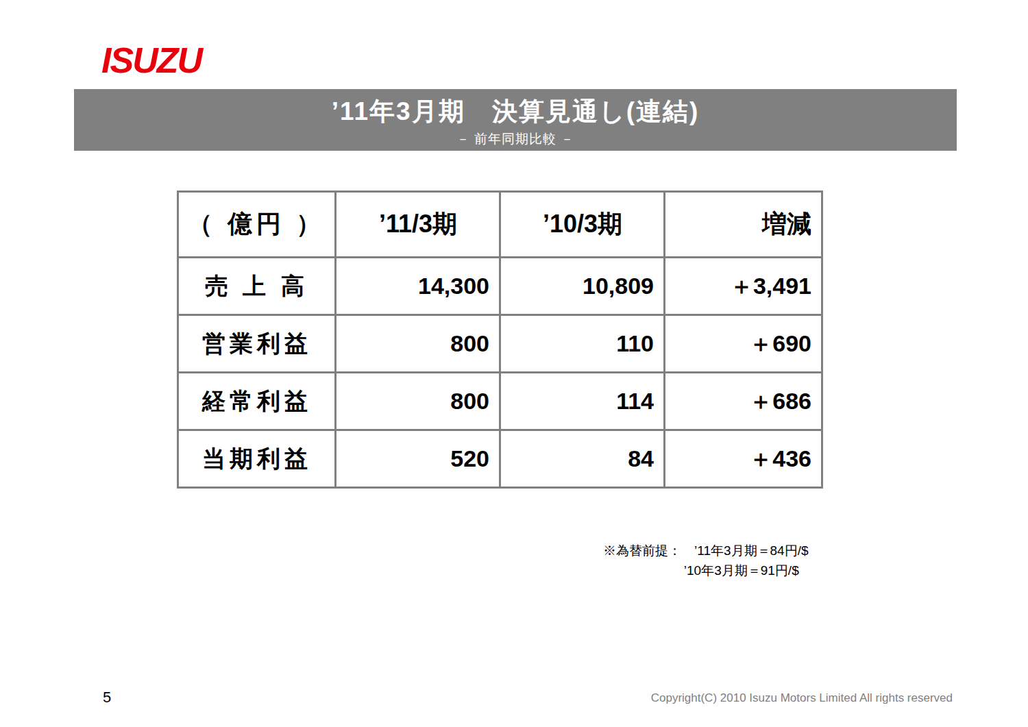ISUZU
’11年3月期　決算見通し(連結)
－ 前年同期比較 －
| （ 億円 ） | ’11/3期 | ’10/3期 | 増減 |
| 売 上 高 | 14,300 | 10,809 | ＋3,491 |
| 営業利益 | 800 | 110 | ＋690 |
| 経常利益 | 800 | 114 | ＋686 |
| 当期利益 | 520 | 84 | ＋436 |
※為替前提：　’11年3月期＝84円/$
’10年3月期＝91円/$
5
Copyright(C) 2010 Isuzu Motors Limited All rights reserved